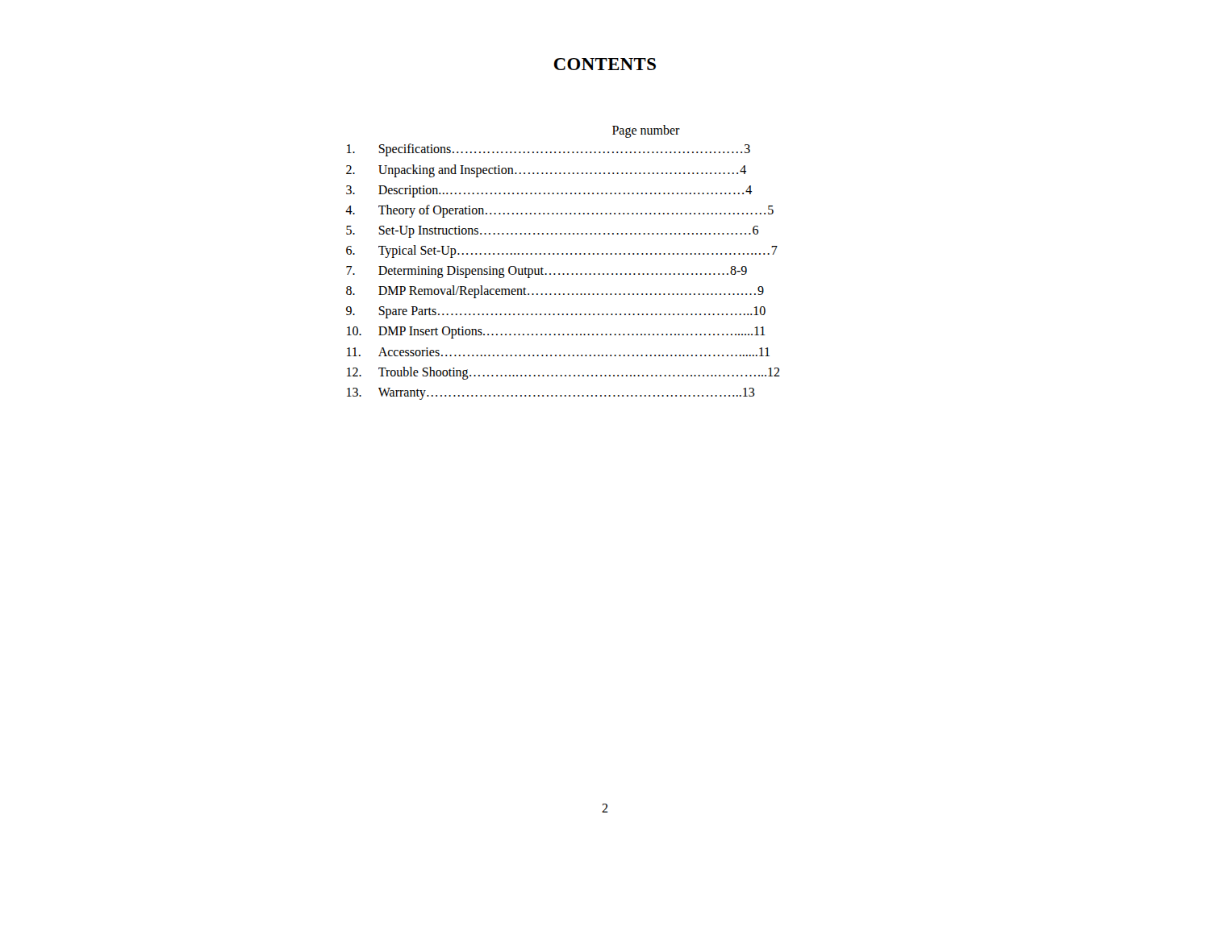CONTENTS
Page number
| 1. | Specifications ………………………………………………………… 3 |
| 2. | Unpacking and Inspection …………………………………………… 4 |
| 3. | Description ...……………………………………………….………… 4 |
| 4. | Theory of Operation …………………………………………….………… 5 |
| 5. | Set-Up Instructions ………………….……………………….………… 6 |
| 6. | Typical Set-Up …………...………………………………….…………..… 7 |
| 7. | Determining Dispensing Output …………………………………… 8-9 |
| 8. | DMP Removal/Replacement …………..………………….…….…….… 9 |
| 9. | Spare Parts ……………………………………………………………. ..10 |
| 10. | DMP Insert Options .…………………..…………..……..………… ......11 |
| 11. | Accessories ………..………………….…..…………..…..………… ......11 |
| 12. | Trouble Shooting ………...………………….…..…………..…..……… ...12 |
| 13. | Warranty ……………………………………………………………. ..13 |
2